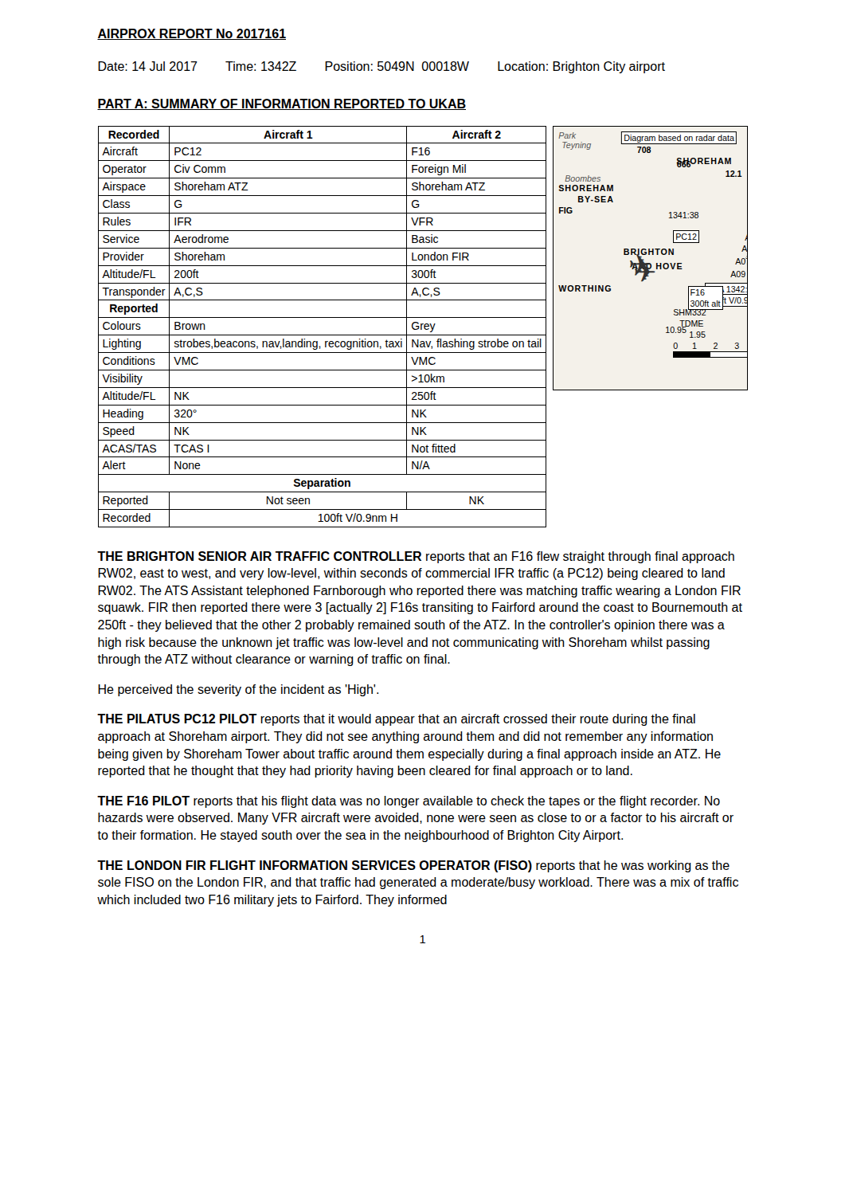AIRPROX REPORT No 2017161
Date: 14 Jul 2017 Time: 1342Z Position: 5049N 00018W Location: Brighton City airport
PART A: SUMMARY OF INFORMATION REPORTED TO UKAB
| Recorded | Aircraft 1 | Aircraft 2 |
| --- | --- | --- |
| Aircraft | PC12 | F16 |
| Operator | Civ Comm | Foreign Mil |
| Airspace | Shoreham ATZ | Shoreham ATZ |
| Class | G | G |
| Rules | IFR | VFR |
| Service | Aerodrome | Basic |
| Provider | Shoreham | London FIR |
| Altitude/FL | 200ft | 300ft |
| Transponder | A,C,S | A,C,S |
| Reported | | |
| Colours | Brown | Grey |
| Lighting | strobes,beacons, nav,landing, recognition, taxi | Nav, flashing strobe on tail |
| Conditions | VMC | VMC |
| Visibility | | >10km |
| Altitude/FL | NK | 250ft |
| Heading | 320° | NK |
| Speed | NK | NK |
| ACAS/TAS | TCAS I | Not fitted |
| Alert | None | N/A |
| Separation |
| Reported | Not seen | NK |
| Recorded | 100ft V/0.9nm H |
Diagram based on radar data Park Teyning 708 666 SHOREHAM 12.1 Boombes SHOREHAM BY-SEA FIG 42:02 41:50 1341:38 A02 A03 A05 A07 A09 PC12 BRIGHTON AND HOVE 123.150 CPA 1342:14 100ft V/0.9nm H F16
300ft alt SHM332 TDME 10.95 1.95 WORTHING ✈ ✈ 0 1 2 3 4 5 NM
THE BRIGHTON SENIOR AIR TRAFFIC CONTROLLER reports that an F16 flew straight through final approach RW02, east to west, and very low-level, within seconds of commercial IFR traffic (a PC12) being cleared to land RW02. The ATS Assistant telephoned Farnborough who reported there was matching traffic wearing a London FIR squawk. FIR then reported there were 3 [actually 2] F16s transiting to Fairford around the coast to Bournemouth at 250ft - they believed that the other 2 probably remained south of the ATZ. In the controller's opinion there was a high risk because the unknown jet traffic was low-level and not communicating with Shoreham whilst passing through the ATZ without clearance or warning of traffic on final.
He perceived the severity of the incident as 'High'.
THE PILATUS PC12 PILOT reports that it would appear that an aircraft crossed their route during the final approach at Shoreham airport. They did not see anything around them and did not remember any information being given by Shoreham Tower about traffic around them especially during a final approach inside an ATZ. He reported that he thought that they had priority having been cleared for final approach or to land.
THE F16 PILOT reports that his flight data was no longer available to check the tapes or the flight recorder. No hazards were observed. Many VFR aircraft were avoided, none were seen as close to or a factor to his aircraft or to their formation. He stayed south over the sea in the neighbourhood of Brighton City Airport.
THE LONDON FIR FLIGHT INFORMATION SERVICES OPERATOR (FISO) reports that he was working as the sole FISO on the London FIR, and that traffic had generated a moderate/busy workload. There was a mix of traffic which included two F16 military jets to Fairford. They informed
1